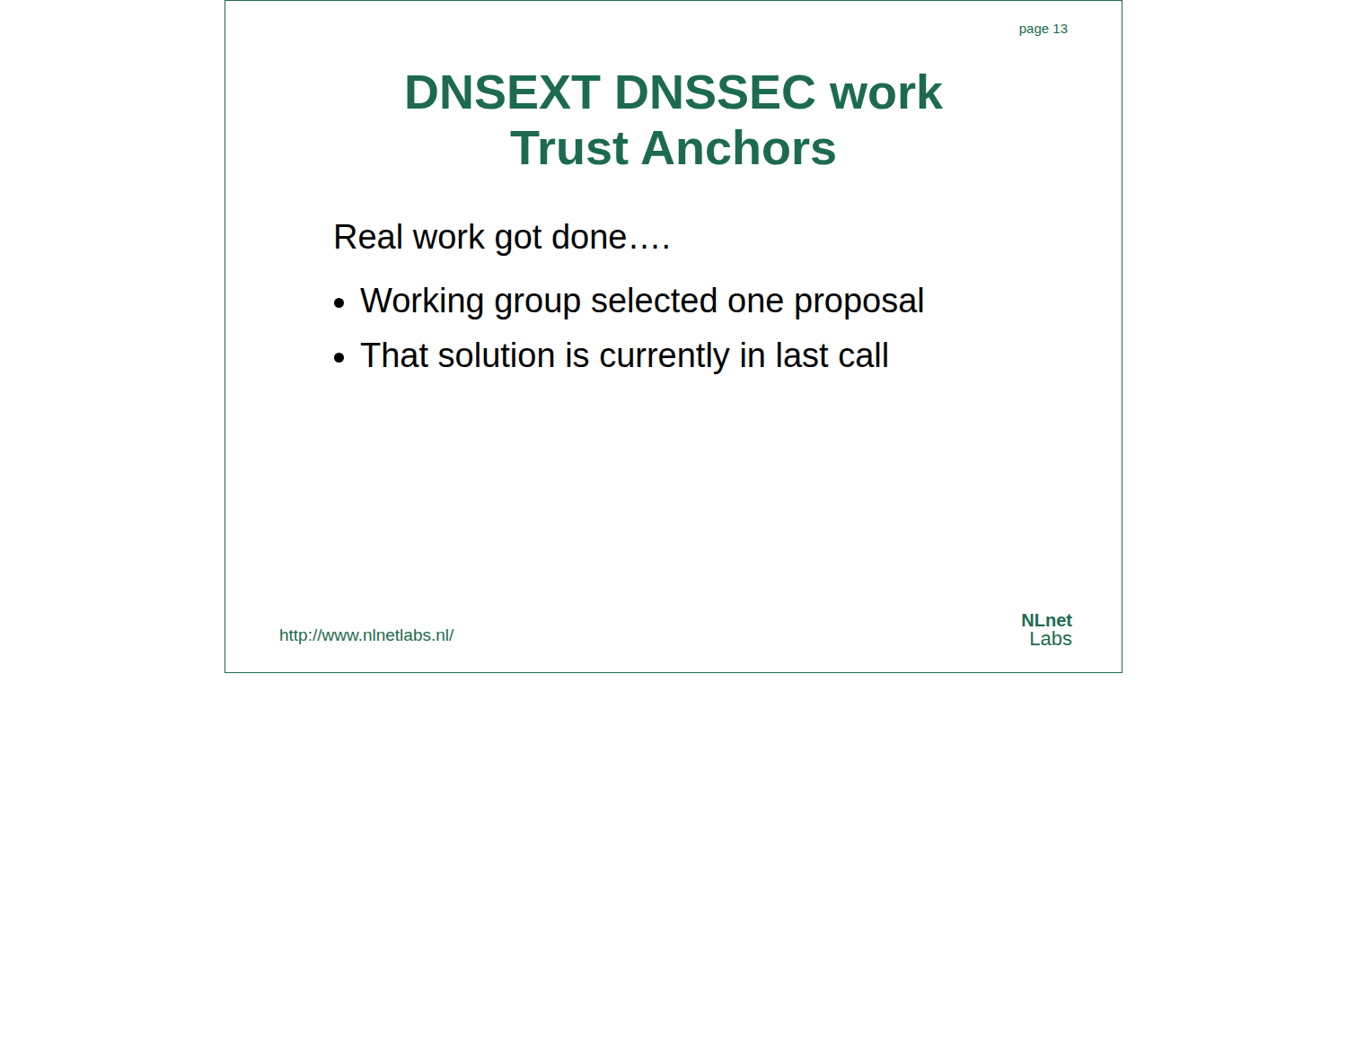page 13
DNSEXT DNSSEC work
Trust Anchors
Real work got done….
Working group selected one proposal
That solution is currently in last call
http://www.nlnetlabs.nl/
NLnet Labs